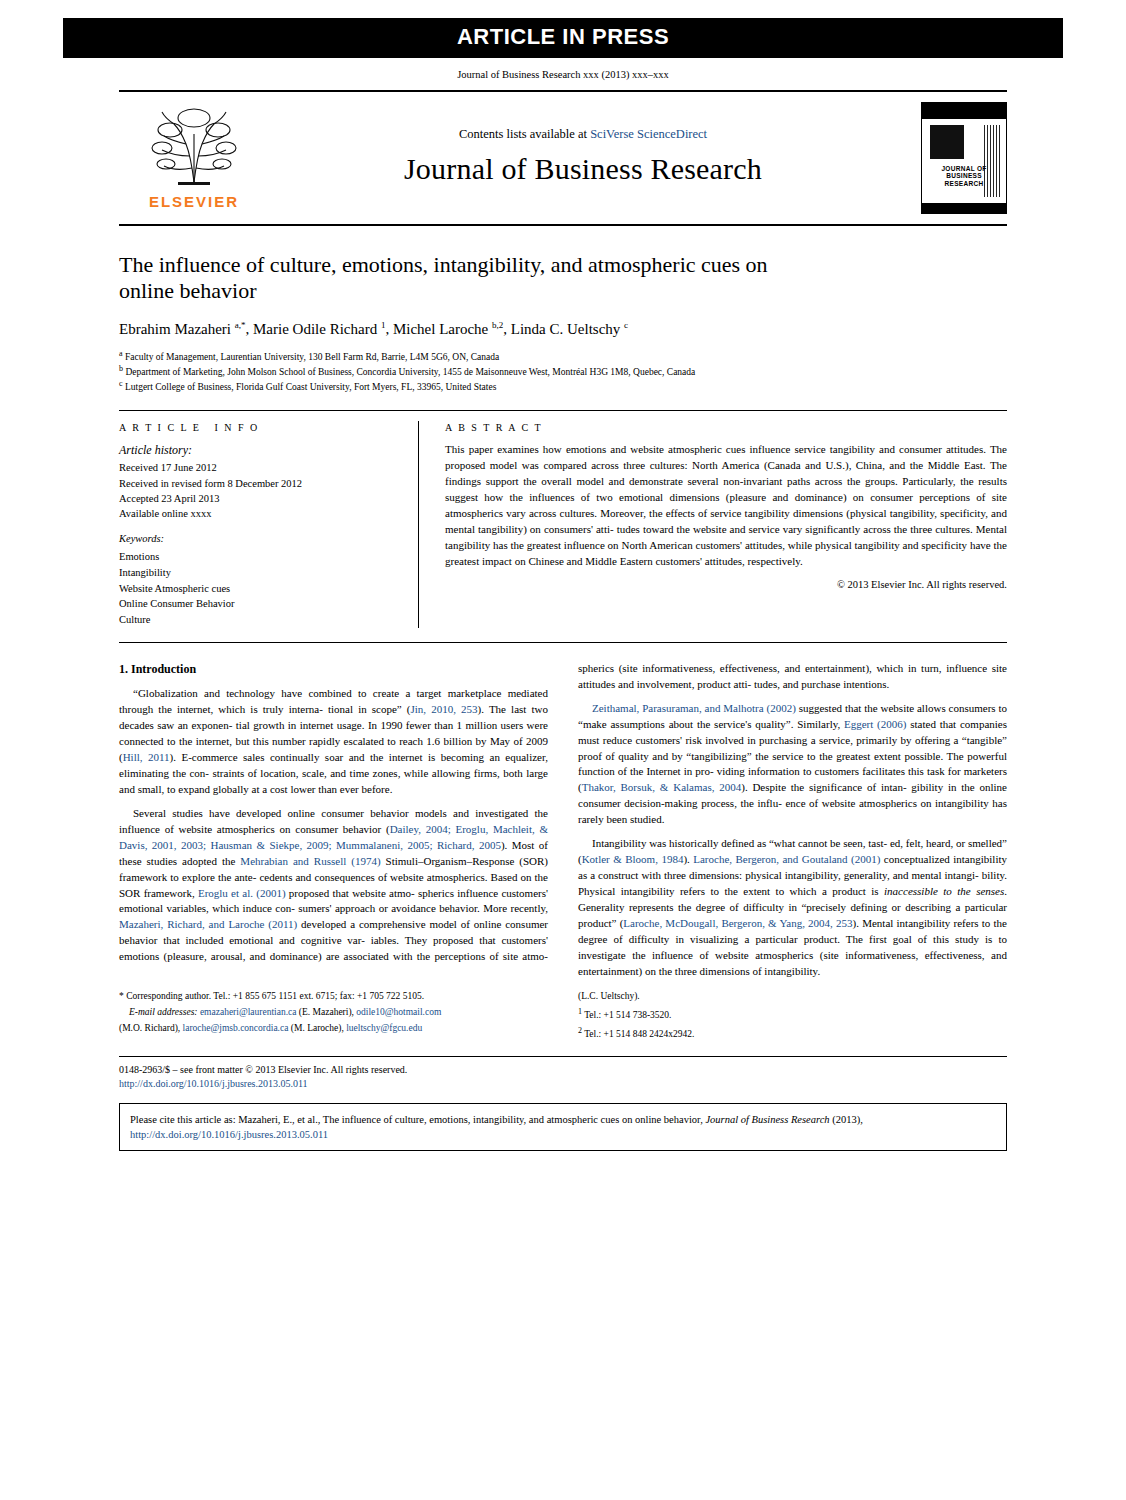ARTICLE IN PRESS
JBR-07817; No of Pages 7
Journal of Business Research xxx (2013) xxx–xxx
ELSEVIER
Contents lists available at SciVerse ScienceDirect
Journal of Business Research
JOURNAL OF
BUSINESS
RESEARCH
The influence of culture, emotions, intangibility, and atmospheric cues on
online behavior
Ebrahim Mazaheri a,*, Marie Odile Richard 1, Michel Laroche b,2, Linda C. Ueltschy c
a Faculty of Management, Laurentian University, 130 Bell Farm Rd, Barrie, L4M 5G6, ON, Canada
b Department of Marketing, John Molson School of Business, Concordia University, 1455 de Maisonneuve West, Montréal H3G 1M8, Quebec, Canada
c Lutgert College of Business, Florida Gulf Coast University, Fort Myers, FL, 33965, United States
a r t i c l e i n f o
Article history:
Received 17 June 2012
Received in revised form 8 December 2012
Accepted 23 April 2013
Available online xxxx
Keywords:
Emotions
Intangibility
Website Atmospheric cues
Online Consumer Behavior
Culture
a b s t r a c t
This paper examines how emotions and website atmospheric cues influence service tangibility and consumer attitudes. The proposed model was compared across three cultures: North America (Canada and U.S.), China, and the Middle East. The findings support the overall model and demonstrate several non-invariant paths across the groups. Particularly, the results suggest how the influences of two emotional dimensions (pleasure and dominance) on consumer perceptions of site atmospherics vary across cultures. Moreover, the effects of service tangibility dimensions (physical tangibility, specificity, and mental tangibility) on consumers' atti- tudes toward the website and service vary significantly across the three cultures. Mental tangibility has the greatest influence on North American customers' attitudes, while physical tangibility and specificity have the greatest impact on Chinese and Middle Eastern customers' attitudes, respectively.
© 2013 Elsevier Inc. All rights reserved.
1. Introduction
“Globalization and technology have combined to create a target marketplace mediated through the internet, which is truly interna- tional in scope” (Jin, 2010, 253). The last two decades saw an exponen- tial growth in internet usage. In 1990 fewer than 1 million users were connected to the internet, but this number rapidly escalated to reach 1.6 billion by May of 2009 (Hill, 2011). E-commerce sales continually soar and the internet is becoming an equalizer, eliminating the con- straints of location, scale, and time zones, while allowing firms, both large and small, to expand globally at a cost lower than ever before.
Several studies have developed online consumer behavior models and investigated the influence of website atmospherics on consumer behavior (Dailey, 2004; Eroglu, Machleit, & Davis, 2001, 2003; Hausman & Siekpe, 2009; Mummalaneni, 2005; Richard, 2005). Most of these studies adopted the Mehrabian and Russell (1974) Stimuli–Organism–Response (SOR) framework to explore the ante- cedents and consequences of website atmospherics. Based on the SOR framework, Eroglu et al. (2001) proposed that website atmo- spherics influence customers' emotional variables, which induce con- sumers' approach or avoidance behavior. More recently, Mazaheri, Richard, and Laroche (2011) developed a comprehensive model of online consumer behavior that included emotional and cognitive var- iables. They proposed that customers' emotions (pleasure, arousal, and dominance) are associated with the perceptions of site atmo- spherics (site informativeness, effectiveness, and entertainment), which in turn, influence site attitudes and involvement, product atti- tudes, and purchase intentions.
Zeithamal, Parasuraman, and Malhotra (2002) suggested that the website allows consumers to “make assumptions about the service's quality”. Similarly, Eggert (2006) stated that companies must reduce customers' risk involved in purchasing a service, primarily by offering a “tangible” proof of quality and by “tangibilizing” the service to the greatest extent possible. The powerful function of the Internet in pro- viding information to customers facilitates this task for marketers (Thakor, Borsuk, & Kalamas, 2004). Despite the significance of intan- gibility in the online consumer decision-making process, the influ- ence of website atmospherics on intangibility has rarely been studied.
Intangibility was historically defined as “what cannot be seen, tast- ed, felt, heard, or smelled” (Kotler & Bloom, 1984). Laroche, Bergeron, and Goutaland (2001) conceptualized intangibility as a construct with three dimensions: physical intangibility, generality, and mental intangi- bility. Physical intangibility refers to the extent to which a product is inaccessible to the senses. Generality represents the degree of difficulty in “precisely defining or describing a particular product” (Laroche, McDougall, Bergeron, & Yang, 2004, 253). Mental intangibility refers to the degree of difficulty in visualizing a particular product. The first goal of this study is to investigate the influence of website atmospherics (site informativeness, effectiveness, and entertainment) on the three dimensions of intangibility.
* Corresponding author. Tel.: +1 855 675 1151 ext. 6715; fax: +1 705 722 5105.
E-mail addresses: emazaheri@laurentian.ca (E. Mazaheri), odile10@hotmail.com
(M.O. Richard), laroche@jmsb.concordia.ca (M. Laroche), lueltschy@fgcu.edu
(L.C. Ueltschy).
1 Tel.: +1 514 738-3520.
2 Tel.: +1 514 848 2424x2942.
0148-2963/$ – see front matter © 2013 Elsevier Inc. All rights reserved.
http://dx.doi.org/10.1016/j.jbusres.2013.05.011
Please cite this article as: Mazaheri, E., et al., The influence of culture, emotions, intangibility, and atmospheric cues on online behavior, Journal of Business Research (2013), http://dx.doi.org/10.1016/j.jbusres.2013.05.011